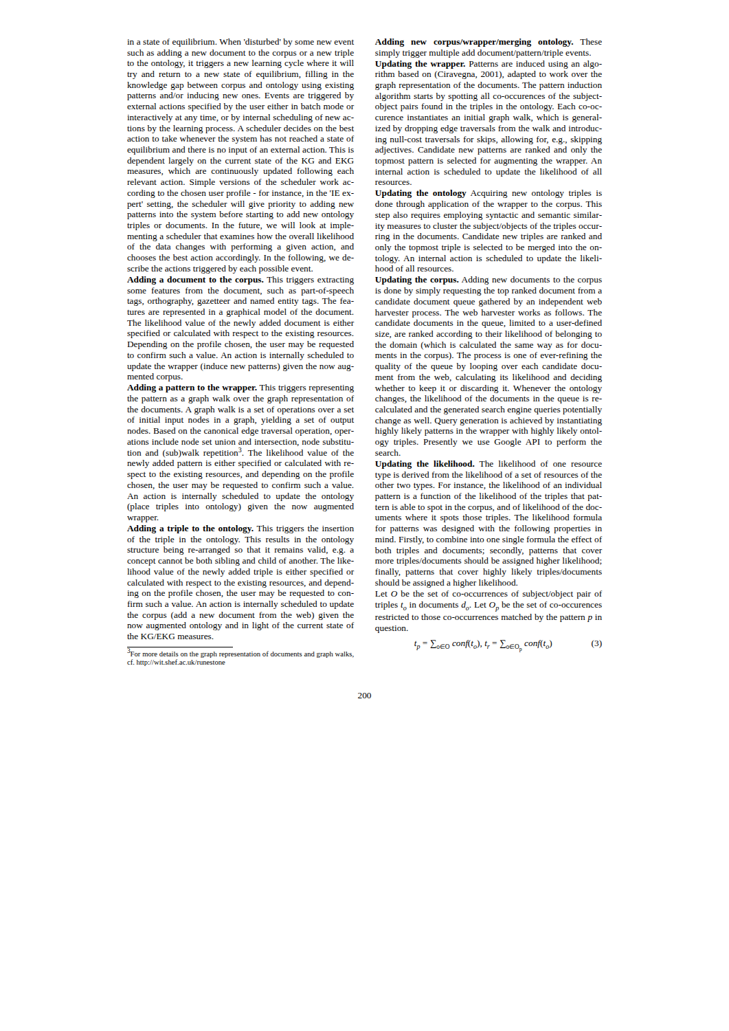in a state of equilibrium. When 'disturbed' by some new event such as adding a new document to the corpus or a new triple to the ontology, it triggers a new learning cycle where it will try and return to a new state of equilibrium, filling in the knowledge gap between corpus and ontology using existing patterns and/or inducing new ones. Events are triggered by external actions specified by the user either in batch mode or interactively at any time, or by internal scheduling of new actions by the learning process. A scheduler decides on the best action to take whenever the system has not reached a state of equilibrium and there is no input of an external action. This is dependent largely on the current state of the KG and EKG measures, which are continuously updated following each relevant action. Simple versions of the scheduler work according to the chosen user profile - for instance, in the 'IE expert' setting, the scheduler will give priority to adding new patterns into the system before starting to add new ontology triples or documents. In the future, we will look at implementing a scheduler that examines how the overall likelihood of the data changes with performing a given action, and chooses the best action accordingly. In the following, we describe the actions triggered by each possible event.
Adding a document to the corpus. This triggers extracting some features from the document, such as part-of-speech tags, orthography, gazetteer and named entity tags. The features are represented in a graphical model of the document. The likelihood value of the newly added document is either specified or calculated with respect to the existing resources. Depending on the profile chosen, the user may be requested to confirm such a value. An action is internally scheduled to update the wrapper (induce new patterns) given the now augmented corpus.
Adding a pattern to the wrapper. This triggers representing the pattern as a graph walk over the graph representation of the documents. A graph walk is a set of operations over a set of initial input nodes in a graph, yielding a set of output nodes. Based on the canonical edge traversal operation, operations include node set union and intersection, node substitution and (sub)walk repetition3. The likelihood value of the newly added pattern is either specified or calculated with respect to the existing resources, and depending on the profile chosen, the user may be requested to confirm such a value. An action is internally scheduled to update the ontology (place triples into ontology) given the now augmented wrapper.
Adding a triple to the ontology. This triggers the insertion of the triple in the ontology. This results in the ontology structure being re-arranged so that it remains valid, e.g. a concept cannot be both sibling and child of another. The likelihood value of the newly added triple is either specified or calculated with respect to the existing resources, and depending on the profile chosen, the user may be requested to confirm such a value. An action is internally scheduled to update the corpus (add a new document from the web) given the now augmented ontology and in light of the current state of the KG/EKG measures.
3For more details on the graph representation of documents and graph walks, cf. http://wit.shef.ac.uk/runestone
Adding new corpus/wrapper/merging ontology. These simply trigger multiple add document/pattern/triple events.
Updating the wrapper. Patterns are induced using an algorithm based on (Ciravegna, 2001), adapted to work over the graph representation of the documents. The pattern induction algorithm starts by spotting all co-occurences of the subject-object pairs found in the triples in the ontology. Each co-occurence instantiates an initial graph walk, which is generalized by dropping edge traversals from the walk and introducing null-cost traversals for skips, allowing for, e.g., skipping adjectives. Candidate new patterns are ranked and only the topmost pattern is selected for augmenting the wrapper. An internal action is scheduled to update the likelihood of all resources.
Updating the ontology Acquiring new ontology triples is done through application of the wrapper to the corpus. This step also requires employing syntactic and semantic similarity measures to cluster the subject/objects of the triples occurring in the documents. Candidate new triples are ranked and only the topmost triple is selected to be merged into the ontology. An internal action is scheduled to update the likelihood of all resources.
Updating the corpus. Adding new documents to the corpus is done by simply requesting the top ranked document from a candidate document queue gathered by an independent web harvester process. The web harvester works as follows. The candidate documents in the queue, limited to a user-defined size, are ranked according to their likelihood of belonging to the domain (which is calculated the same way as for documents in the corpus). The process is one of ever-refining the quality of the queue by looping over each candidate document from the web, calculating its likelihood and deciding whether to keep it or discarding it. Whenever the ontology changes, the likelihood of the documents in the queue is re-calculated and the generated search engine queries potentially change as well. Query generation is achieved by instantiating highly likely patterns in the wrapper with highly likely ontology triples. Presently we use Google API to perform the search.
Updating the likelihood. The likelihood of one resource type is derived from the likelihood of a set of resources of the other two types. For instance, the likelihood of an individual pattern is a function of the likelihood of the triples that pattern is able to spot in the corpus, and of likelihood of the documents where it spots those triples. The likelihood formula for patterns was designed with the following properties in mind. Firstly, to combine into one single formula the effect of both triples and documents; secondly, patterns that cover more triples/documents should be assigned higher likelihood; finally, patterns that cover highly likely triples/documents should be assigned a higher likelihood.
Let O be the set of co-occurrences of subject/object pair of triples to in documents do. Let Op be the set of co-occurences restricted to those co-occurrences matched by the pattern p in question.
(3) tp = ∑o∈O conf(to), tr = ∑o∈Op conf(to)
200